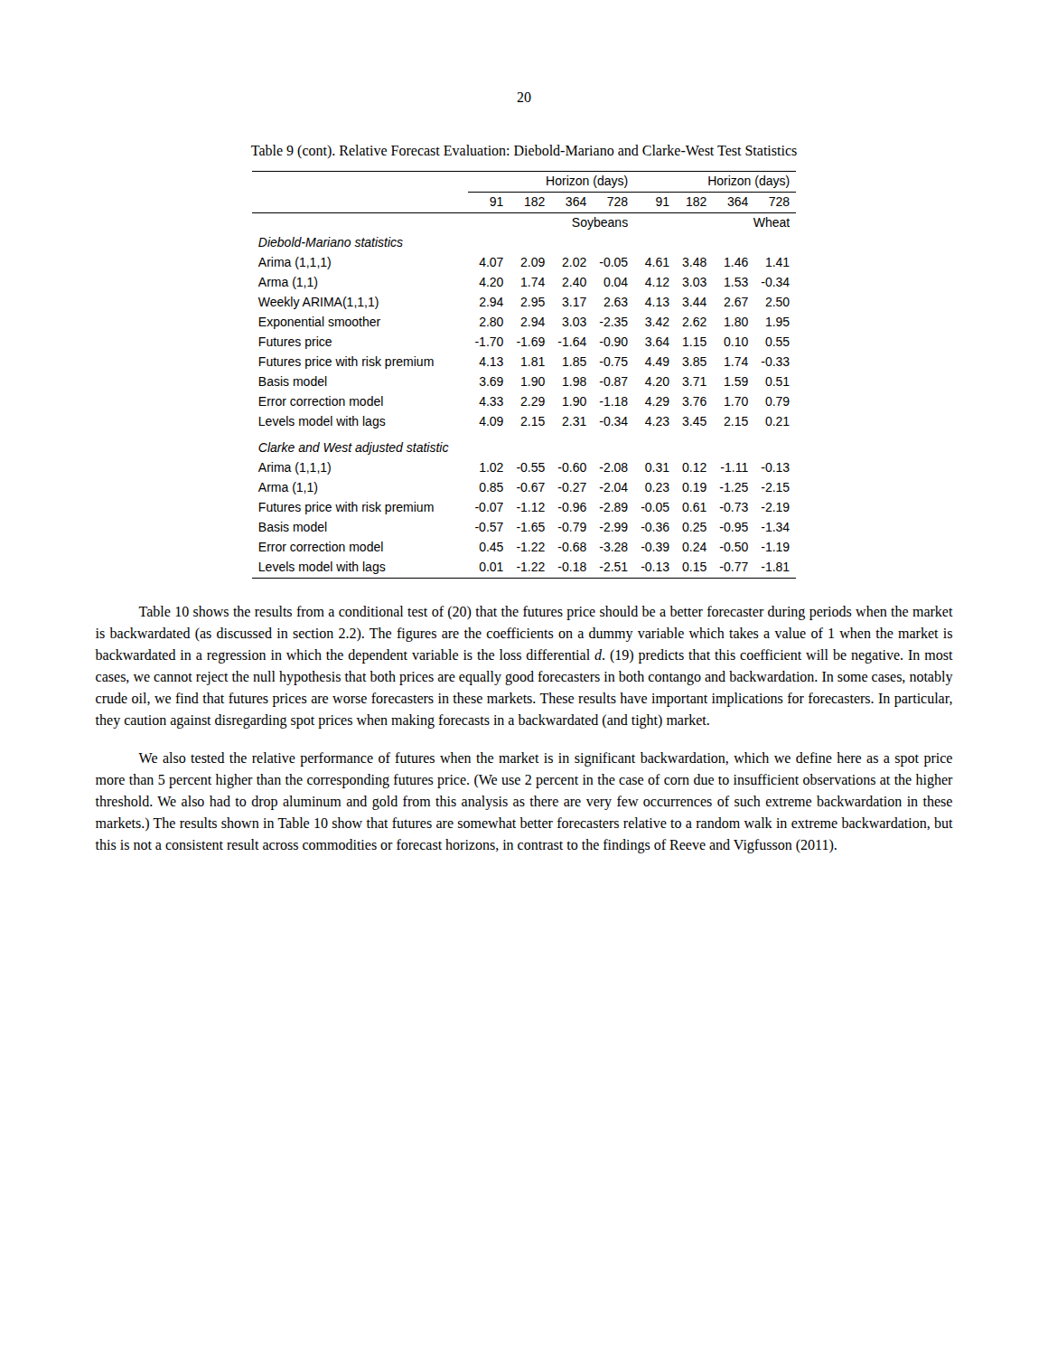20
Table 9 (cont). Relative Forecast Evaluation: Diebold-Mariano and Clarke-West Test Statistics
| | Horizon (days) | Horizon (days) |
| | 91 | 182 | 364 | 728 | 91 | 182 | 364 | 728 |
| | Soybeans | Wheat |
| Diebold-Mariano statistics | |
| Arima (1,1,1) | 4.07 | 2.09 | 2.02 | -0.05 | 4.61 | 3.48 | 1.46 | 1.41 |
| Arma (1,1) | 4.20 | 1.74 | 2.40 | 0.04 | 4.12 | 3.03 | 1.53 | -0.34 |
| Weekly ARIMA(1,1,1) | 2.94 | 2.95 | 3.17 | 2.63 | 4.13 | 3.44 | 2.67 | 2.50 |
| Exponential smoother | 2.80 | 2.94 | 3.03 | -2.35 | 3.42 | 2.62 | 1.80 | 1.95 |
| Futures price | -1.70 | -1.69 | -1.64 | -0.90 | 3.64 | 1.15 | 0.10 | 0.55 |
| Futures price with risk premium | 4.13 | 1.81 | 1.85 | -0.75 | 4.49 | 3.85 | 1.74 | -0.33 |
| Basis model | 3.69 | 1.90 | 1.98 | -0.87 | 4.20 | 3.71 | 1.59 | 0.51 |
| Error correction model | 4.33 | 2.29 | 1.90 | -1.18 | 4.29 | 3.76 | 1.70 | 0.79 |
| Levels model with lags | 4.09 | 2.15 | 2.31 | -0.34 | 4.23 | 3.45 | 2.15 | 0.21 |
| Clarke and West adjusted statistic | |
| Arima (1,1,1) | 1.02 | -0.55 | -0.60 | -2.08 | 0.31 | 0.12 | -1.11 | -0.13 |
| Arma (1,1) | 0.85 | -0.67 | -0.27 | -2.04 | 0.23 | 0.19 | -1.25 | -2.15 |
| Futures price with risk premium | -0.07 | -1.12 | -0.96 | -2.89 | -0.05 | 0.61 | -0.73 | -2.19 |
| Basis model | -0.57 | -1.65 | -0.79 | -2.99 | -0.36 | 0.25 | -0.95 | -1.34 |
| Error correction model | 0.45 | -1.22 | -0.68 | -3.28 | -0.39 | 0.24 | -0.50 | -1.19 |
| Levels model with lags | 0.01 | -1.22 | -0.18 | -2.51 | -0.13 | 0.15 | -0.77 | -1.81 |
Table 10 shows the results from a conditional test of (20) that the futures price should be a better forecaster during periods when the market is backwardated (as discussed in section 2.2). The figures are the coefficients on a dummy variable which takes a value of 1 when the market is backwardated in a regression in which the dependent variable is the loss differential d. (19) predicts that this coefficient will be negative. In most cases, we cannot reject the null hypothesis that both prices are equally good forecasters in both contango and backwardation. In some cases, notably crude oil, we find that futures prices are worse forecasters in these markets. These results have important implications for forecasters. In particular, they caution against disregarding spot prices when making forecasts in a backwardated (and tight) market.
We also tested the relative performance of futures when the market is in significant backwardation, which we define here as a spot price more than 5 percent higher than the corresponding futures price. (We use 2 percent in the case of corn due to insufficient observations at the higher threshold. We also had to drop aluminum and gold from this analysis as there are very few occurrences of such extreme backwardation in these markets.) The results shown in Table 10 show that futures are somewhat better forecasters relative to a random walk in extreme backwardation, but this is not a consistent result across commodities or forecast horizons, in contrast to the findings of Reeve and Vigfusson (2011).